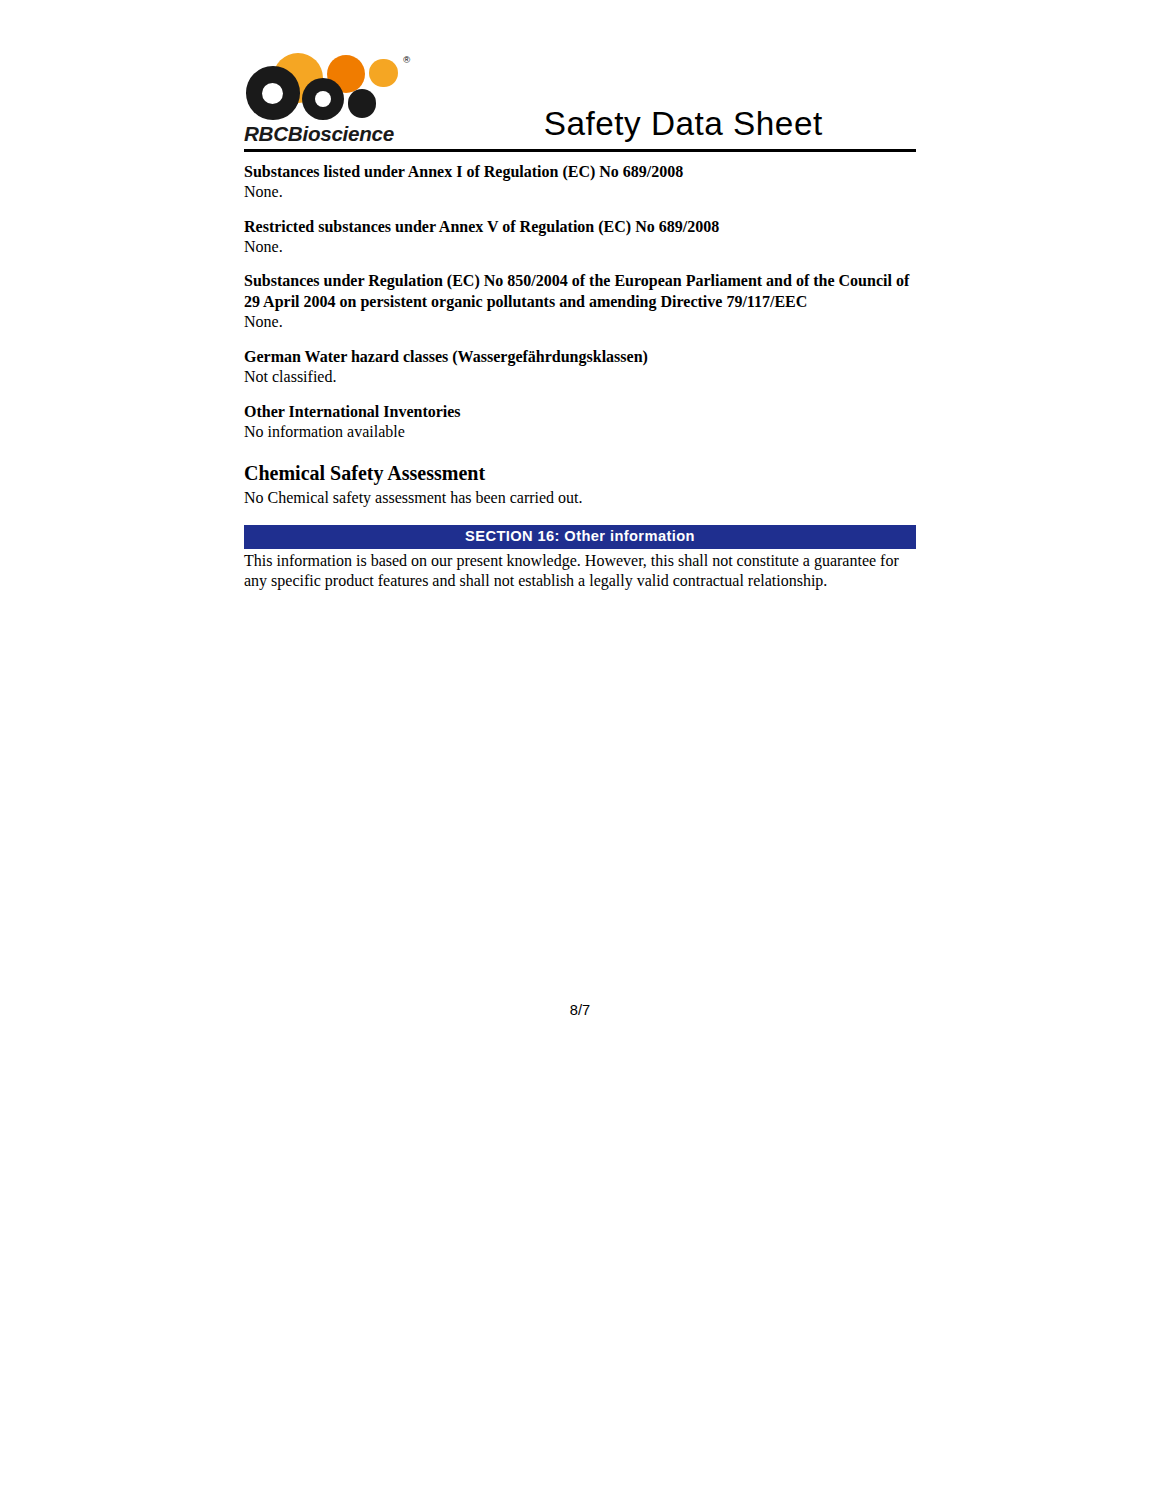®
RBC Bioscience
Safety Data Sheet
Substances listed under Annex I of Regulation (EC) No 689/2008
None.
Restricted substances under Annex V of Regulation (EC) No 689/2008
None.
Substances under Regulation (EC) No 850/2004 of the European Parliament and of the Council of 29 April 2004 on persistent organic pollutants and amending Directive 79/117/EEC
None.
German Water hazard classes (Wassergefährdungsklassen)
Not classified.
Other International Inventories
No information available
Chemical Safety Assessment
No Chemical safety assessment has been carried out.
SECTION 16: Other information
This information is based on our present knowledge. However, this shall not constitute a guarantee for any specific product features and shall not establish a legally valid contractual relationship.
8/7